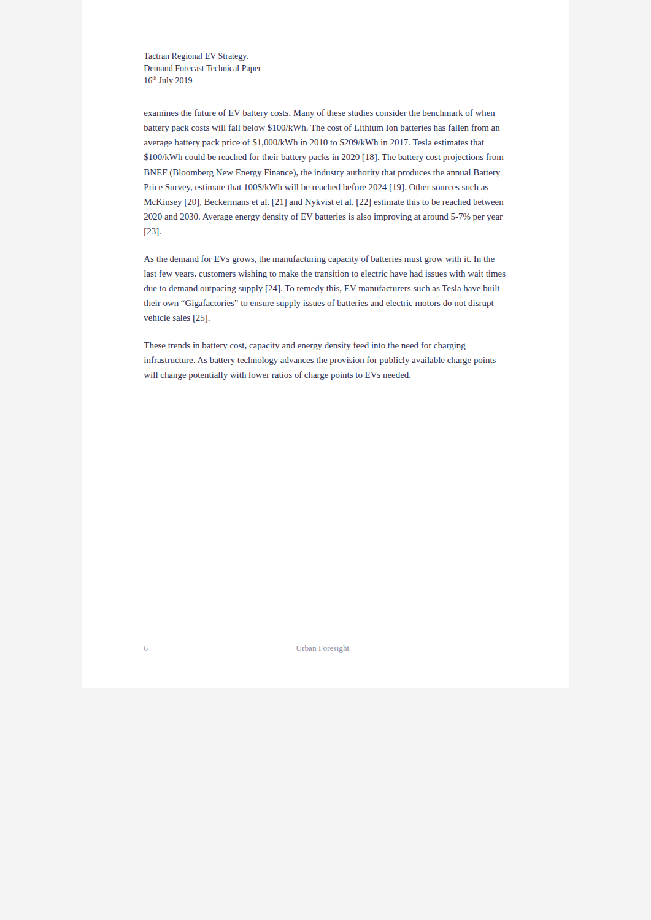Tactran Regional EV Strategy. Demand Forecast Technical Paper 16th July 2019
examines the future of EV battery costs. Many of these studies consider the benchmark of when battery pack costs will fall below $100/kWh. The cost of Lithium Ion batteries has fallen from an average battery pack price of $1,000/kWh in 2010 to $209/kWh in 2017. Tesla estimates that $100/kWh could be reached for their battery packs in 2020 [18]. The battery cost projections from BNEF (Bloomberg New Energy Finance), the industry authority that produces the annual Battery Price Survey, estimate that 100$/kWh will be reached before 2024 [19]. Other sources such as McKinsey [20], Beckermans et al. [21] and Nykvist et al. [22] estimate this to be reached between 2020 and 2030. Average energy density of EV batteries is also improving at around 5-7% per year [23].
As the demand for EVs grows, the manufacturing capacity of batteries must grow with it. In the last few years, customers wishing to make the transition to electric have had issues with wait times due to demand outpacing supply [24]. To remedy this, EV manufacturers such as Tesla have built their own “Gigafactories” to ensure supply issues of batteries and electric motors do not disrupt vehicle sales [25].
These trends in battery cost, capacity and energy density feed into the need for charging infrastructure. As battery technology advances the provision for publicly available charge points will change potentially with lower ratios of charge points to EVs needed.
6 Urban Foresight